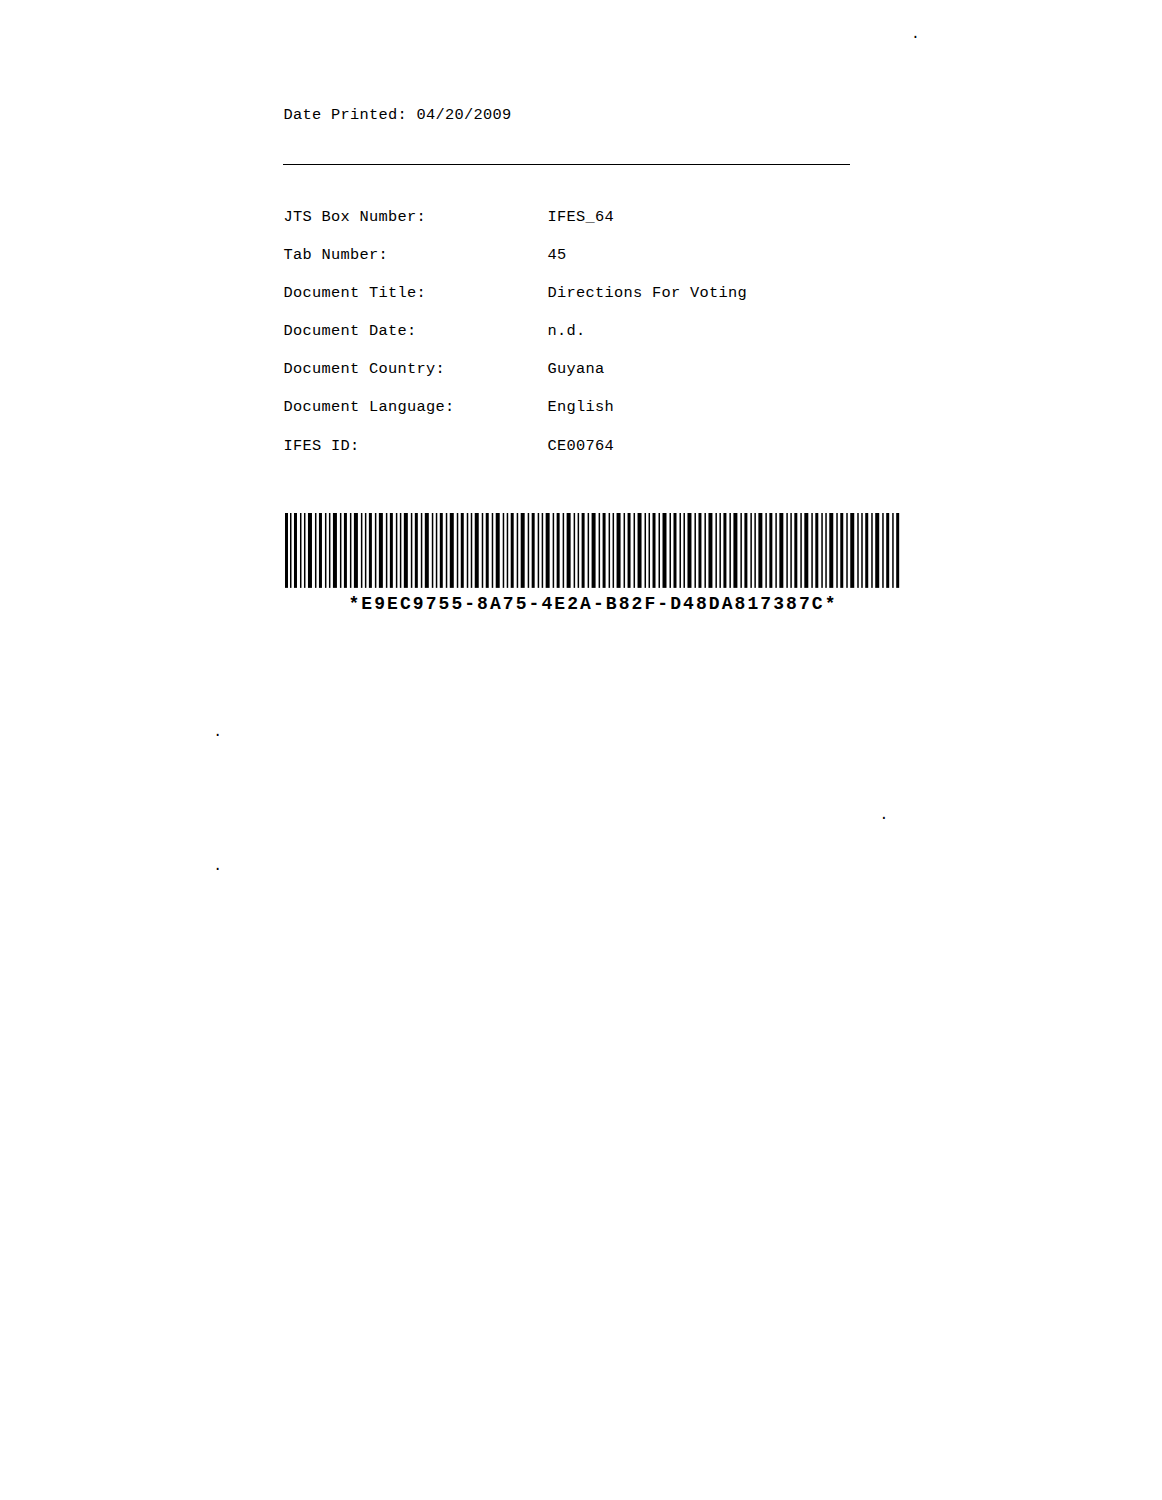. . . .
Date Printed: 04/20/2009
| JTS Box Number: | IFES_64 |
| Tab Number: | 45 |
| Document Title: | Directions For Voting |
| Document Date: | n.d. |
| Document Country: | Guyana |
| Document Language: | English |
| IFES ID: | CE00764 |
*E9EC9755-8A75-4E2A-B82F-D48DA817387C*